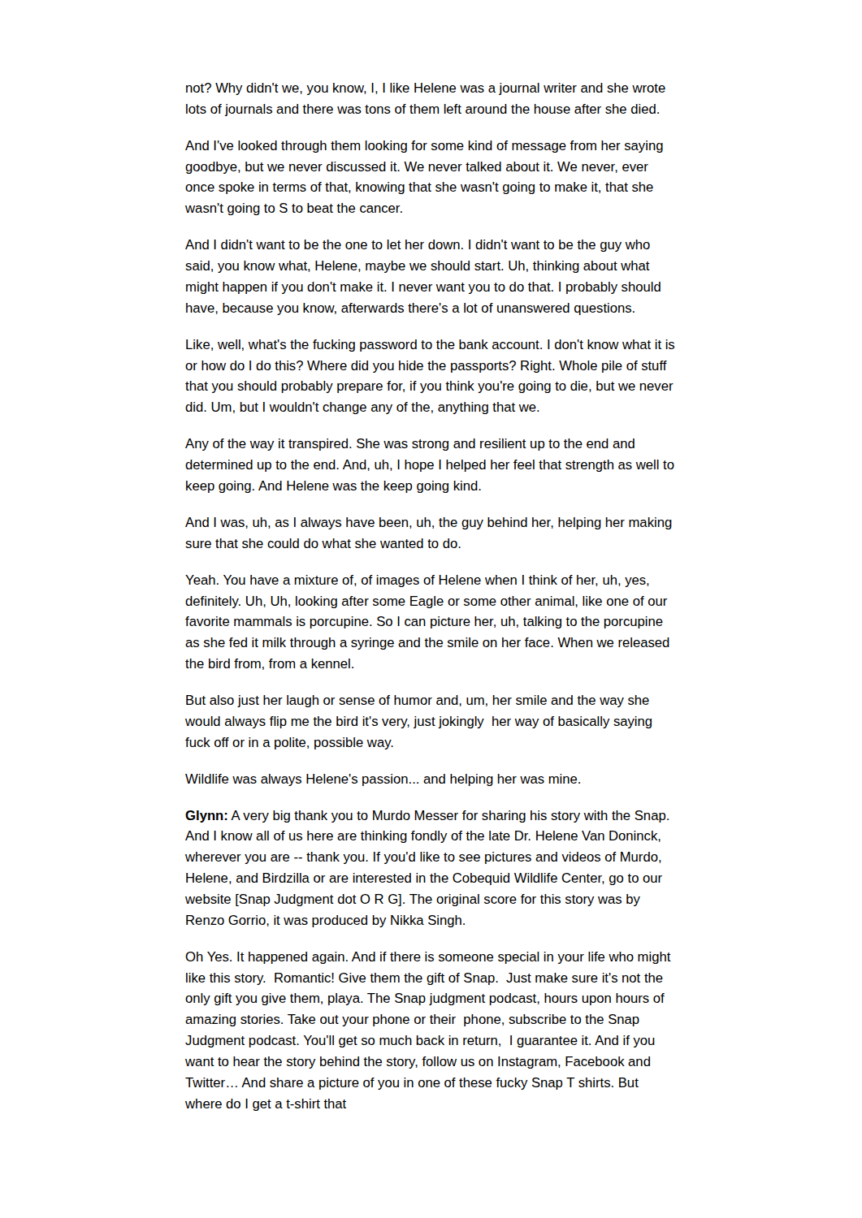not? Why didn't we, you know, I, I like Helene was a journal writer and she wrote lots of journals and there was tons of them left around the house after she died.
And I've looked through them looking for some kind of message from her saying goodbye, but we never discussed it. We never talked about it. We never, ever once spoke in terms of that, knowing that she wasn't going to make it, that she wasn't going to S to beat the cancer.
And I didn't want to be the one to let her down. I didn't want to be the guy who said, you know what, Helene, maybe we should start. Uh, thinking about what might happen if you don't make it. I never want you to do that. I probably should have, because you know, afterwards there's a lot of unanswered questions.
Like, well, what's the fucking password to the bank account. I don't know what it is or how do I do this? Where did you hide the passports? Right. Whole pile of stuff that you should probably prepare for, if you think you're going to die, but we never did. Um, but I wouldn't change any of the, anything that we.
Any of the way it transpired. She was strong and resilient up to the end and determined up to the end. And, uh, I hope I helped her feel that strength as well to keep going. And Helene was the keep going kind.
And I was, uh, as I always have been, uh, the guy behind her, helping her making sure that she could do what she wanted to do.
Yeah. You have a mixture of, of images of Helene when I think of her, uh, yes, definitely. Uh, Uh, looking after some Eagle or some other animal, like one of our favorite mammals is porcupine. So I can picture her, uh, talking to the porcupine as she fed it milk through a syringe and the smile on her face. When we released the bird from, from a kennel.
But also just her laugh or sense of humor and, um, her smile and the way she would always flip me the bird it's very, just jokingly her way of basically saying fuck off or in a polite, possible way.
Wildlife was always Helene's passion... and helping her was mine.
Glynn: A very big thank you to Murdo Messer for sharing his story with the Snap. And I know all of us here are thinking fondly of the late Dr. Helene Van Doninck, wherever you are -- thank you. If you'd like to see pictures and videos of Murdo, Helene, and Birdzilla or are interested in the Cobequid Wildlife Center, go to our website [Snap Judgment dot O R G]. The original score for this story was by Renzo Gorrio, it was produced by Nikka Singh.
Oh Yes. It happened again. And if there is someone special in your life who might like this story. Romantic! Give them the gift of Snap. Just make sure it's not the only gift you give them, playa. The Snap judgment podcast, hours upon hours of amazing stories. Take out your phone or their phone, subscribe to the Snap Judgment podcast. You'll get so much back in return, I guarantee it. And if you want to hear the story behind the story, follow us on Instagram, Facebook and Twitter… And share a picture of you in one of these fucky Snap T shirts. But where do I get a t-shirt that